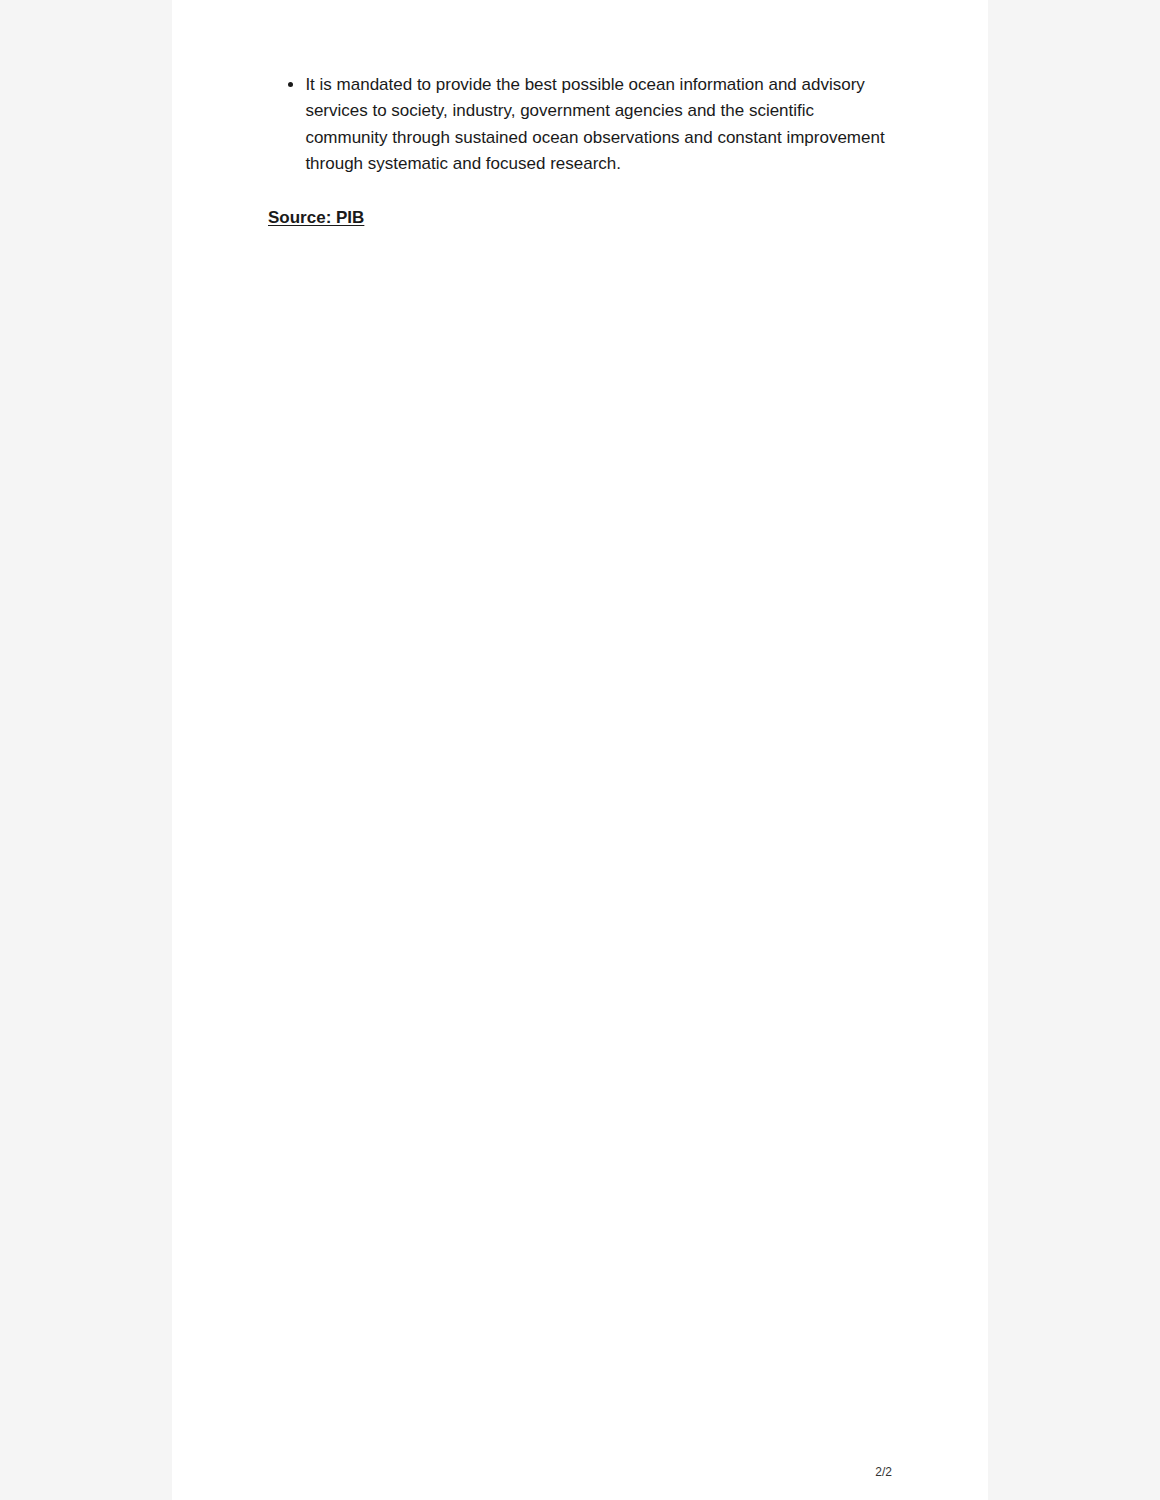It is mandated to provide the best possible ocean information and advisory services to society, industry, government agencies and the scientific community through sustained ocean observations and constant improvement through systematic and focused research.
Source: PIB
2/2